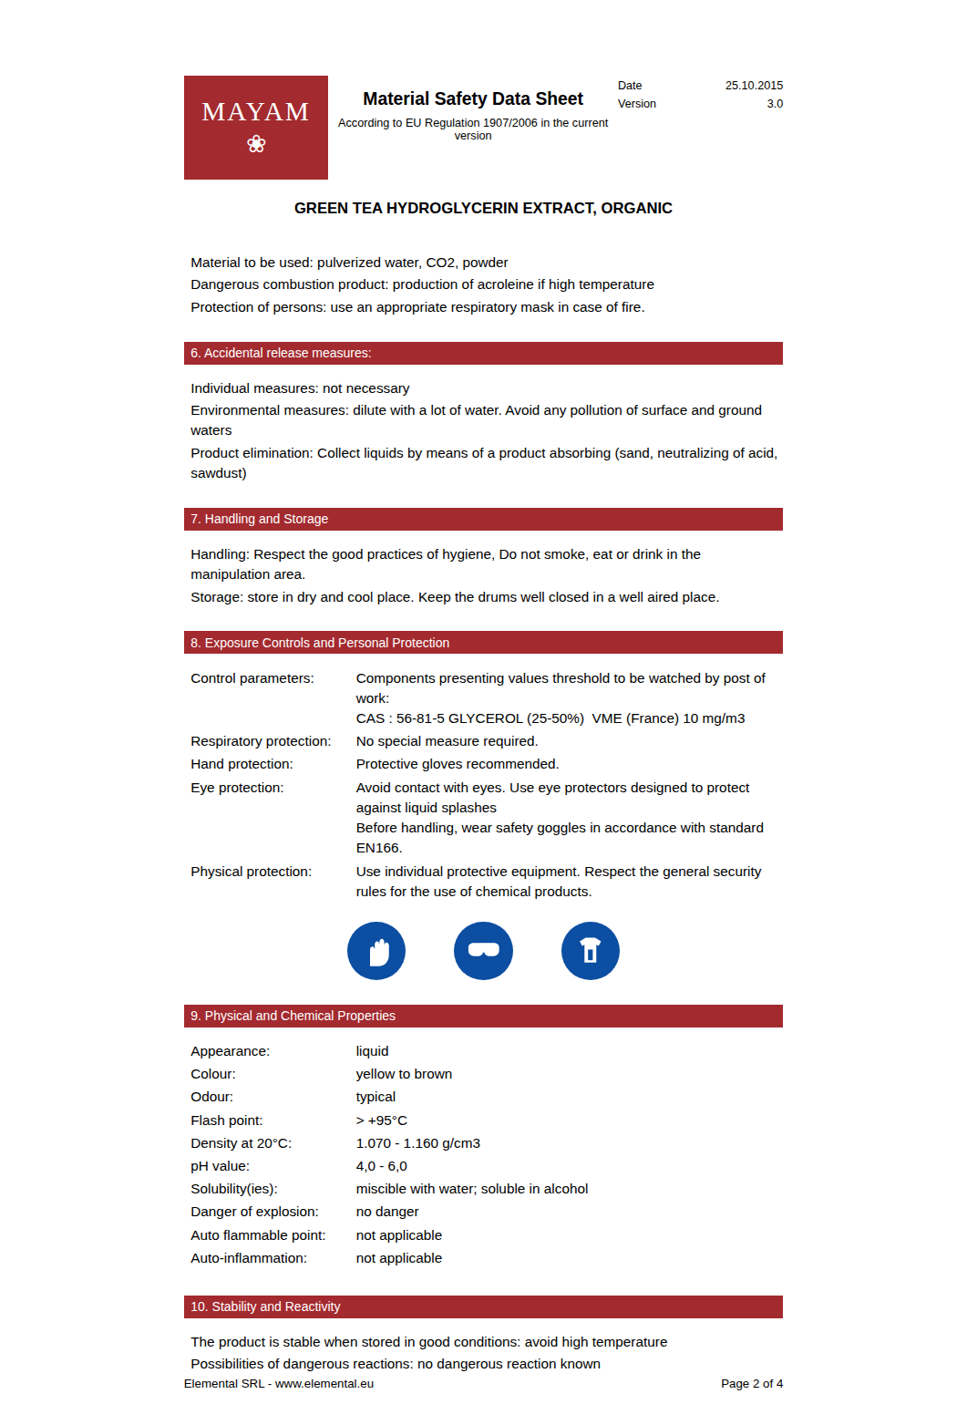MAYAM
❀
Material Safety Data Sheet
According to EU Regulation 1907/2006 in the current version
| Date | 25.10.2015 |
| Version | 3.0 |
GREEN TEA HYDROGLYCERIN EXTRACT, ORGANIC
Material to be used: pulverized water, CO2, powder
Dangerous combustion product: production of acroleine if high temperature
Protection of persons: use an appropriate respiratory mask in case of fire.
6. Accidental release measures:
Individual measures: not necessary
Environmental measures: dilute with a lot of water. Avoid any pollution of surface and ground waters
Product elimination: Collect liquids by means of a product absorbing (sand, neutralizing of acid, sawdust)
7. Handling and Storage
Handling: Respect the good practices of hygiene, Do not smoke, eat or drink in the manipulation area.
Storage: store in dry and cool place. Keep the drums well closed in a well aired place.
8. Exposure Controls and Personal Protection
| Control parameters: | Components presenting values threshold to be watched by post of work: CAS : 56-81-5 GLYCEROL (25-50%) VME (France) 10 mg/m3 |
| Respiratory protection: | No special measure required. |
| Hand protection: | Protective gloves recommended. |
| Eye protection: | Avoid contact with eyes. Use eye protectors designed to protect against liquid splashes Before handling, wear safety goggles in accordance with standard EN166. |
| Physical protection: | Use individual protective equipment. Respect the general security rules for the use of chemical products. |
9. Physical and Chemical Properties
| Appearance: | liquid |
| Colour: | yellow to brown |
| Odour: | typical |
| Flash point: | > +95°C |
| Density at 20°C: | 1.070 - 1.160 g/cm3 |
| pH value: | 4,0 - 6,0 |
| Solubility(ies): | miscible with water; soluble in alcohol |
| Danger of explosion: | no danger |
| Auto flammable point: | not applicable |
| Auto-inflammation: | not applicable |
10. Stability and Reactivity
The product is stable when stored in good conditions: avoid high temperature
Possibilities of dangerous reactions: no dangerous reaction known
Elemental SRL - www.elemental.eu Page 2 of 4